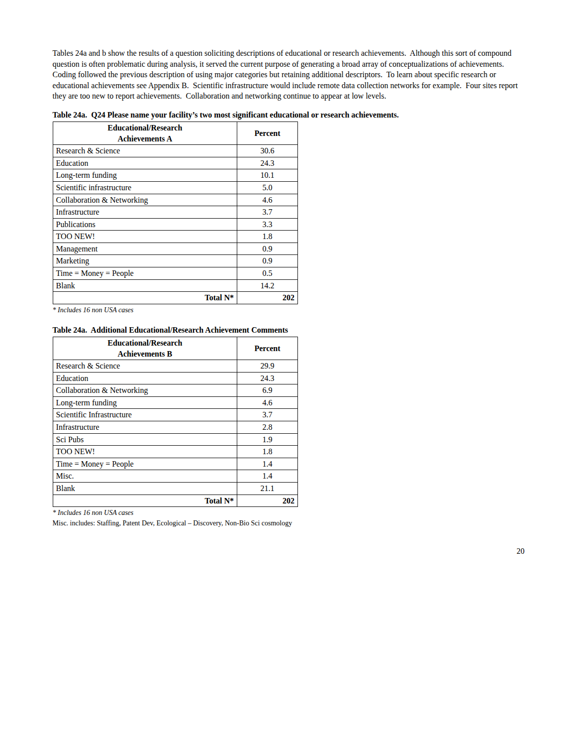Tables 24a and b show the results of a question soliciting descriptions of educational or research achievements. Although this sort of compound question is often problematic during analysis, it served the current purpose of generating a broad array of conceptualizations of achievements. Coding followed the previous description of using major categories but retaining additional descriptors. To learn about specific research or educational achievements see Appendix B. Scientific infrastructure would include remote data collection networks for example. Four sites report they are too new to report achievements. Collaboration and networking continue to appear at low levels.
Table 24a. Q24 Please name your facility’s two most significant educational or research achievements.
| Educational/Research Achievements A | Percent |
| --- | --- |
| Research & Science | 30.6 |
| Education | 24.3 |
| Long-term funding | 10.1 |
| Scientific infrastructure | 5.0 |
| Collaboration & Networking | 4.6 |
| Infrastructure | 3.7 |
| Publications | 3.3 |
| TOO NEW! | 1.8 |
| Management | 0.9 |
| Marketing | 0.9 |
| Time = Money = People | 0.5 |
| Blank | 14.2 |
| Total N* | 202 |
* Includes 16 non USA cases
Table 24a. Additional Educational/Research Achievement Comments
| Educational/Research Achievements B | Percent |
| --- | --- |
| Research & Science | 29.9 |
| Education | 24.3 |
| Collaboration & Networking | 6.9 |
| Long-term funding | 4.6 |
| Scientific Infrastructure | 3.7 |
| Infrastructure | 2.8 |
| Sci Pubs | 1.9 |
| TOO NEW! | 1.8 |
| Time = Money = People | 1.4 |
| Misc. | 1.4 |
| Blank | 21.1 |
| Total N* | 202 |
* Includes 16 non USA cases
Misc. includes: Staffing, Patent Dev, Ecological – Discovery, Non-Bio Sci cosmology
20